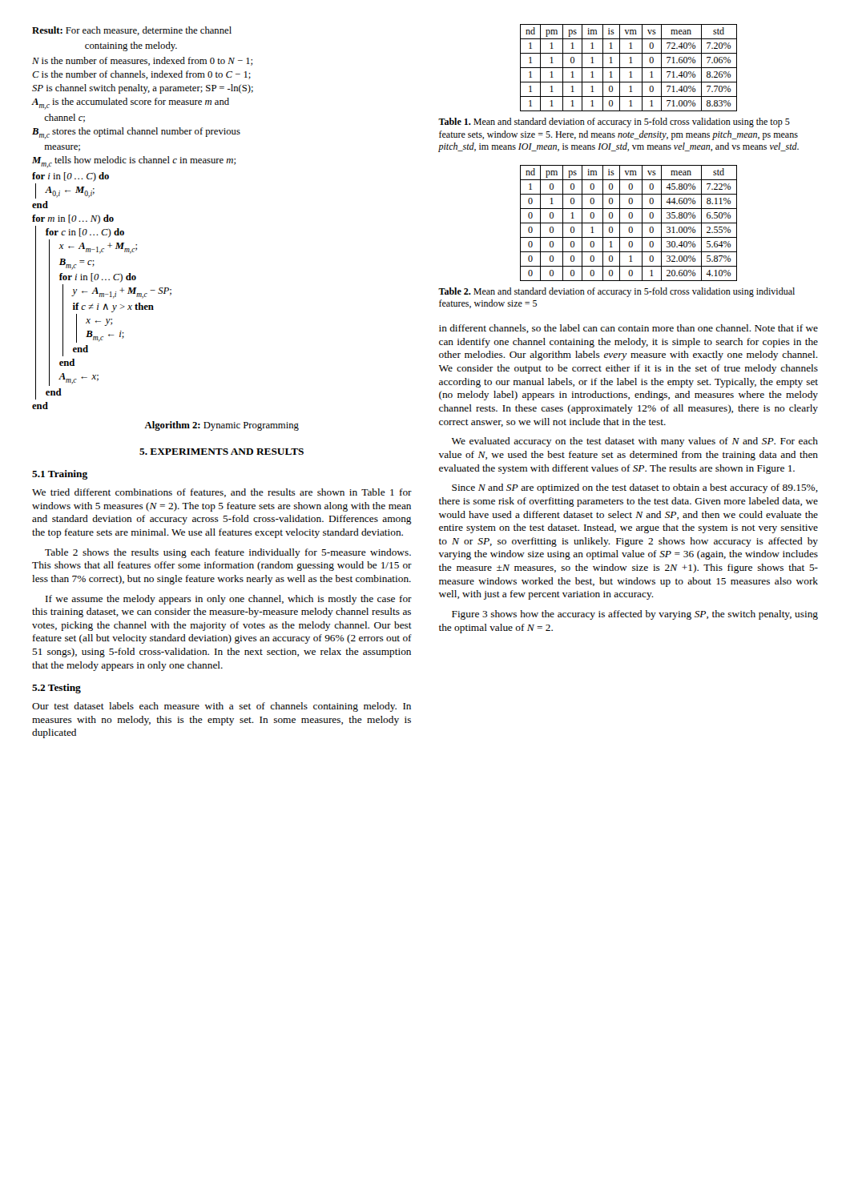Result: For each measure, determine the channel
containing the melody.
N is the number of measures, indexed from 0 to N − 1;
C is the number of channels, indexed from 0 to C − 1;
SP is channel switch penalty, a parameter; SP = -ln(S);
Am,c is the accumulated score for measure m and
channel c;
Bm,c stores the optimal channel number of previous
measure;
Mm,c tells how melodic is channel c in measure m;
for i in [0 … C) do
A0,i ← M0,i;
end
for m in [0 … N) do
for c in [0 … C) do
x ← Am−1,c + Mm,c;
Bm,c = c;
for i in [0 … C) do
y ← Am−1,i + Mm,c − SP;
if c ≠ i ∧ y > x then
x ← y;
Bm,c ← i;
end
end
Am,c ← x;
end
end
Algorithm 2: Dynamic Programming
5. EXPERIMENTS AND RESULTS
5.1 Training
We tried different combinations of features, and the results are shown in Table 1 for windows with 5 measures (N = 2). The top 5 feature sets are shown along with the mean and standard deviation of accuracy across 5-fold cross-validation. Differences among the top feature sets are minimal. We use all features except velocity standard deviation.
Table 2 shows the results using each feature individually for 5-measure windows. This shows that all features offer some information (random guessing would be 1/15 or less than 7% correct), but no single feature works nearly as well as the best combination.
If we assume the melody appears in only one channel, which is mostly the case for this training dataset, we can consider the measure-by-measure melody channel results as votes, picking the channel with the majority of votes as the melody channel. Our best feature set (all but velocity standard deviation) gives an accuracy of 96% (2 errors out of 51 songs), using 5-fold cross-validation. In the next section, we relax the assumption that the melody appears in only one channel.
5.2 Testing
Our test dataset labels each measure with a set of channels containing melody. In measures with no melody, this is the empty set. In some measures, the melody is duplicated
| nd | pm | ps | im | is | vm | vs | mean | std |
| --- | --- | --- | --- | --- | --- | --- | --- | --- |
| 1 | 1 | 1 | 1 | 1 | 1 | 0 | 72.40% | 7.20% |
| 1 | 1 | 0 | 1 | 1 | 1 | 0 | 71.60% | 7.06% |
| 1 | 1 | 1 | 1 | 1 | 1 | 1 | 71.40% | 8.26% |
| 1 | 1 | 1 | 1 | 0 | 1 | 0 | 71.40% | 7.70% |
| 1 | 1 | 1 | 1 | 0 | 1 | 1 | 71.00% | 8.83% |
Table 1. Mean and standard deviation of accuracy in 5-fold cross validation using the top 5 feature sets, window size = 5. Here, nd means note_density, pm means pitch_mean, ps means pitch_std, im means IOI_mean, is means IOI_std, vm means vel_mean, and vs means vel_std.
| nd | pm | ps | im | is | vm | vs | mean | std |
| --- | --- | --- | --- | --- | --- | --- | --- | --- |
| 1 | 0 | 0 | 0 | 0 | 0 | 0 | 45.80% | 7.22% |
| 0 | 1 | 0 | 0 | 0 | 0 | 0 | 44.60% | 8.11% |
| 0 | 0 | 1 | 0 | 0 | 0 | 0 | 35.80% | 6.50% |
| 0 | 0 | 0 | 1 | 0 | 0 | 0 | 31.00% | 2.55% |
| 0 | 0 | 0 | 0 | 1 | 0 | 0 | 30.40% | 5.64% |
| 0 | 0 | 0 | 0 | 0 | 1 | 0 | 32.00% | 5.87% |
| 0 | 0 | 0 | 0 | 0 | 0 | 1 | 20.60% | 4.10% |
Table 2. Mean and standard deviation of accuracy in 5-fold cross validation using individual features, window size = 5
in different channels, so the label can can contain more than one channel. Note that if we can identify one channel containing the melody, it is simple to search for copies in the other melodies. Our algorithm labels every measure with exactly one melody channel. We consider the output to be correct either if it is in the set of true melody channels according to our manual labels, or if the label is the empty set. Typically, the empty set (no melody label) appears in introductions, endings, and measures where the melody channel rests. In these cases (approximately 12% of all measures), there is no clearly correct answer, so we will not include that in the test.
We evaluated accuracy on the test dataset with many values of N and SP. For each value of N, we used the best feature set as determined from the training data and then evaluated the system with different values of SP. The results are shown in Figure 1.
Since N and SP are optimized on the test dataset to obtain a best accuracy of 89.15%, there is some risk of overfitting parameters to the test data. Given more labeled data, we would have used a different dataset to select N and SP, and then we could evaluate the entire system on the test dataset. Instead, we argue that the system is not very sensitive to N or SP, so overfitting is unlikely. Figure 2 shows how accuracy is affected by varying the window size using an optimal value of SP = 36 (again, the window includes the measure ±N measures, so the window size is 2N +1). This figure shows that 5-measure windows worked the best, but windows up to about 15 measures also work well, with just a few percent variation in accuracy.
Figure 3 shows how the accuracy is affected by varying SP, the switch penalty, using the optimal value of N = 2.